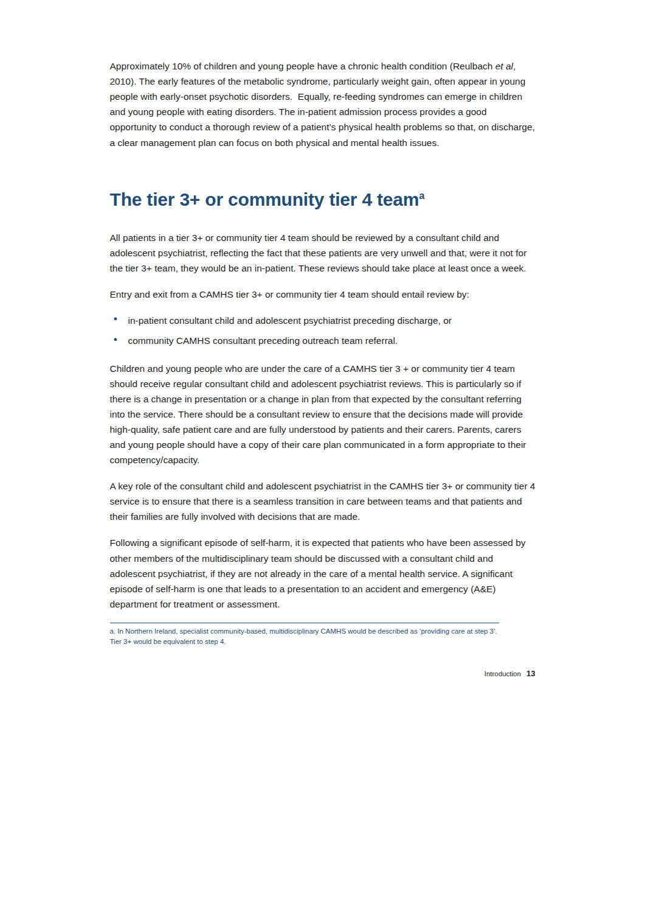Approximately 10% of children and young people have a chronic health condition (Reulbach et al, 2010). The early features of the metabolic syndrome, particularly weight gain, often appear in young people with early-onset psychotic disorders. Equally, re-feeding syndromes can emerge in children and young people with eating disorders. The in-patient admission process provides a good opportunity to conduct a thorough review of a patient’s physical health problems so that, on discharge, a clear management plan can focus on both physical and mental health issues.
The tier 3+ or community tier 4 teama
All patients in a tier 3+ or community tier 4 team should be reviewed by a consultant child and adolescent psychiatrist, reflecting the fact that these patients are very unwell and that, were it not for the tier 3+ team, they would be an in-patient. These reviews should take place at least once a week.
Entry and exit from a CAMHS tier 3+ or community tier 4 team should entail review by:
in-patient consultant child and adolescent psychiatrist preceding discharge, or
community CAMHS consultant preceding outreach team referral.
Children and young people who are under the care of a CAMHS tier 3 + or community tier 4 team should receive regular consultant child and adolescent psychiatrist reviews. This is particularly so if there is a change in presentation or a change in plan from that expected by the consultant referring into the service. There should be a consultant review to ensure that the decisions made will provide high-quality, safe patient care and are fully understood by patients and their carers. Parents, carers and young people should have a copy of their care plan communicated in a form appropriate to their competency/capacity.
A key role of the consultant child and adolescent psychiatrist in the CAMHS tier 3+ or community tier 4 service is to ensure that there is a seamless transition in care between teams and that patients and their families are fully involved with decisions that are made.
Following a significant episode of self-harm, it is expected that patients who have been assessed by other members of the multidisciplinary team should be discussed with a consultant child and adolescent psychiatrist, if they are not already in the care of a mental health service. A significant episode of self-harm is one that leads to a presentation to an accident and emergency (A&E) department for treatment or assessment.
a. In Northern Ireland, specialist community-based, multidisciplinary CAMHS would be described as ‘providing care at step 3’. Tier 3+ would be equivalent to step 4.
Introduction 13